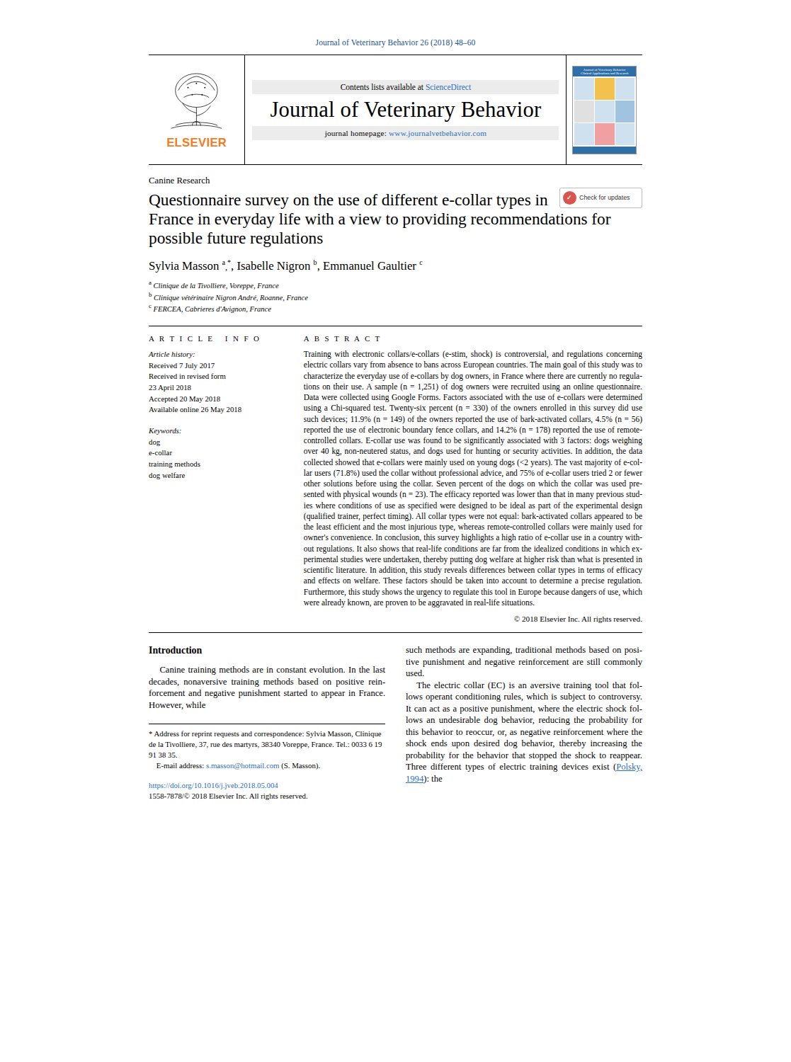Journal of Veterinary Behavior 26 (2018) 48–60
ELSEVIER
Contents lists available at ScienceDirect
Journal of Veterinary Behavior
journal homepage: www.journalvetbehavior.com
Journal of Veterinary Behavior
Clinical Applications and Research
Canine Research
✓
Check for updates
Questionnaire survey on the use of different e-collar types in France in everyday life with a view to providing recommendations for possible future regulations
Sylvia Masson a,*, Isabelle Nigron b, Emmanuel Gaultier c
a Clinique de la Tivolliere, Voreppe, France
b Clinique vétérinaire Nigron André, Roanne, France
c FERCEA, Cabrieres d'Avignon, France
A R T I C L E I N F O
Article history:
Received 7 July 2017
Received in revised form
23 April 2018
Accepted 20 May 2018
Available online 26 May 2018
Keywords:
dog
e-collar
training methods
dog welfare
A B S T R A C T
Training with electronic collars/e-collars (e-stim, shock) is controversial, and regulations concerning electric collars vary from absence to bans across European countries. The main goal of this study was to characterize the everyday use of e-collars by dog owners, in France where there are currently no regulations on their use. A sample (n = 1,251) of dog owners were recruited using an online questionnaire. Data were collected using Google Forms. Factors associated with the use of e-collars were determined using a Chi-squared test. Twenty-six percent (n = 330) of the owners enrolled in this survey did use such devices; 11.9% (n = 149) of the owners reported the use of bark-activated collars, 4.5% (n = 56) reported the use of electronic boundary fence collars, and 14.2% (n = 178) reported the use of remote-controlled collars. E-collar use was found to be significantly associated with 3 factors: dogs weighing over 40 kg, non-neutered status, and dogs used for hunting or security activities. In addition, the data collected showed that e-collars were mainly used on young dogs (<2 years). The vast majority of e-collar users (71.8%) used the collar without professional advice, and 75% of e-collar users tried 2 or fewer other solutions before using the collar. Seven percent of the dogs on which the collar was used presented with physical wounds (n = 23). The efficacy reported was lower than that in many previous studies where conditions of use as specified were designed to be ideal as part of the experimental design (qualified trainer, perfect timing). All collar types were not equal: bark-activated collars appeared to be the least efficient and the most injurious type, whereas remote-controlled collars were mainly used for owner's convenience. In conclusion, this survey highlights a high ratio of e-collar use in a country without regulations. It also shows that real-life conditions are far from the idealized conditions in which experimental studies were undertaken, thereby putting dog welfare at higher risk than what is presented in scientific literature. In addition, this study reveals differences between collar types in terms of efficacy and effects on welfare. These factors should be taken into account to determine a precise regulation. Furthermore, this study shows the urgency to regulate this tool in Europe because dangers of use, which were already known, are proven to be aggravated in real-life situations.
© 2018 Elsevier Inc. All rights reserved.
Introduction
Canine training methods are in constant evolution. In the last decades, nonaversive training methods based on positive reinforcement and negative punishment started to appear in France. However, while
* Address for reprint requests and correspondence: Sylvia Masson, Clinique de la Tivolliere, 37, rue des martyrs, 38340 Voreppe, France. Tel.: 0033 6 19 91 38 35.
E-mail address: s.masson@hotmail.com (S. Masson).
https://doi.org/10.1016/j.jveb.2018.05.004 1558-7878/© 2018 Elsevier Inc. All rights reserved.
such methods are expanding, traditional methods based on positive punishment and negative reinforcement are still commonly used.
The electric collar (EC) is an aversive training tool that follows operant conditioning rules, which is subject to controversy. It can act as a positive punishment, where the electric shock follows an undesirable dog behavior, reducing the probability for this behavior to reoccur, or, as negative reinforcement where the shock ends upon desired dog behavior, thereby increasing the probability for the behavior that stopped the shock to reappear. Three different types of electric training devices exist (Polsky, 1994): the